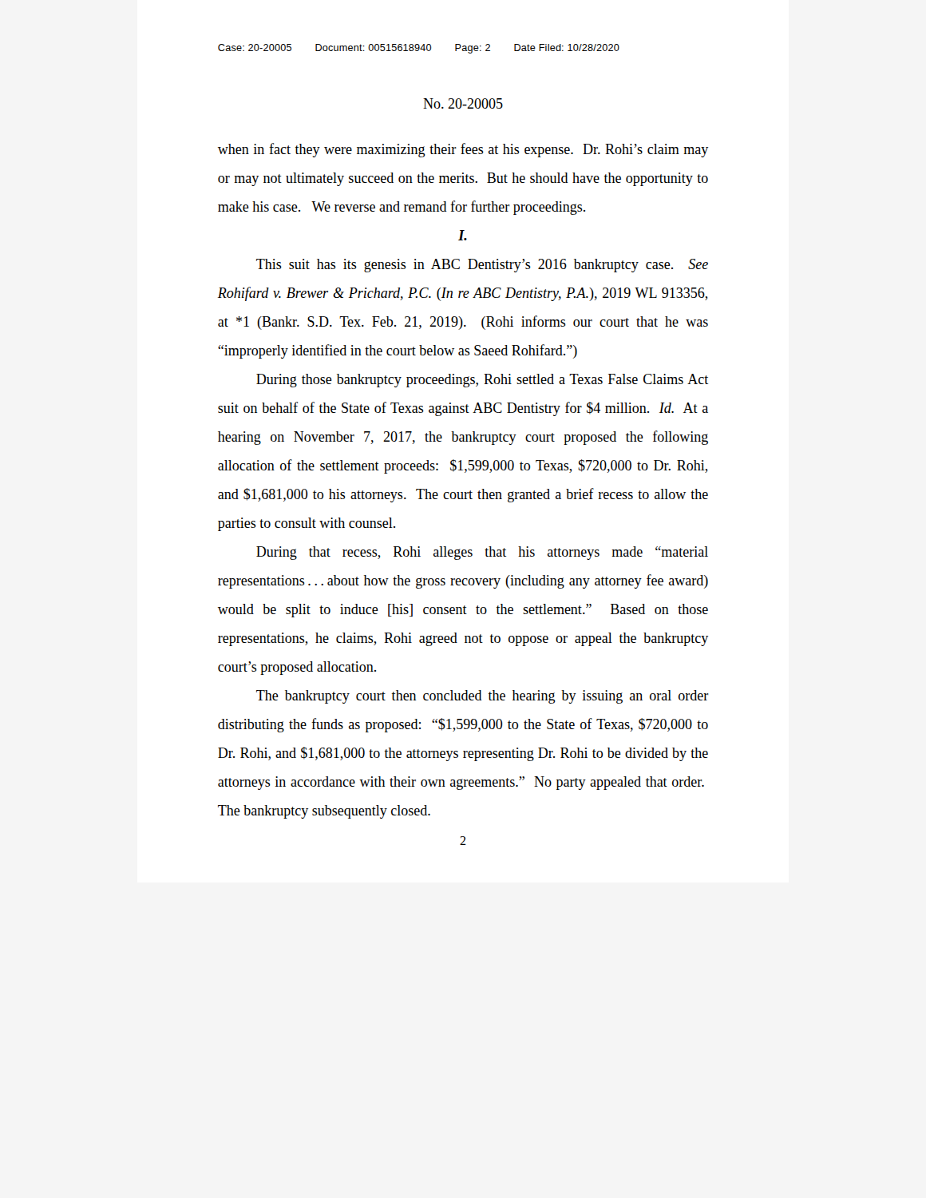Case: 20-20005 Document: 00515618940 Page: 2 Date Filed: 10/28/2020
No. 20-20005
when in fact they were maximizing their fees at his expense. Dr. Rohi’s claim may or may not ultimately succeed on the merits. But he should have the opportunity to make his case. We reverse and remand for further proceedings.
I.
This suit has its genesis in ABC Dentistry’s 2016 bankruptcy case. See Rohifard v. Brewer & Prichard, P.C. (In re ABC Dentistry, P.A.), 2019 WL 913356, at *1 (Bankr. S.D. Tex. Feb. 21, 2019). (Rohi informs our court that he was “improperly identified in the court below as Saeed Rohifard.”)
During those bankruptcy proceedings, Rohi settled a Texas False Claims Act suit on behalf of the State of Texas against ABC Dentistry for $4 million. Id. At a hearing on November 7, 2017, the bankruptcy court proposed the following allocation of the settlement proceeds: $1,599,000 to Texas, $720,000 to Dr. Rohi, and $1,681,000 to his attorneys. The court then granted a brief recess to allow the parties to consult with counsel.
During that recess, Rohi alleges that his attorneys made “material representations . . . about how the gross recovery (including any attorney fee award) would be split to induce [his] consent to the settlement.” Based on those representations, he claims, Rohi agreed not to oppose or appeal the bankruptcy court’s proposed allocation.
The bankruptcy court then concluded the hearing by issuing an oral order distributing the funds as proposed: “$1,599,000 to the State of Texas, $720,000 to Dr. Rohi, and $1,681,000 to the attorneys representing Dr. Rohi to be divided by the attorneys in accordance with their own agreements.” No party appealed that order. The bankruptcy subsequently closed.
2